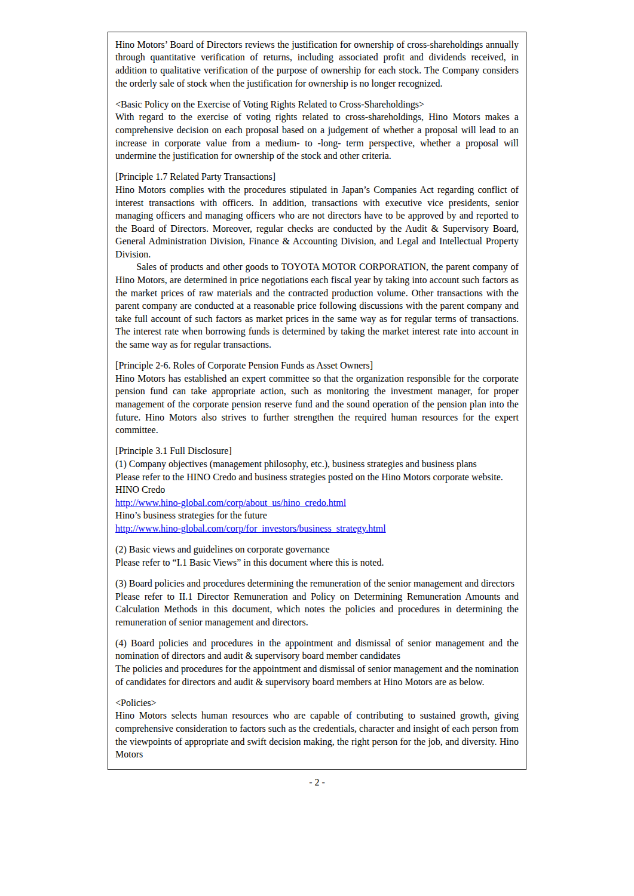Hino Motors’ Board of Directors reviews the justification for ownership of cross-shareholdings annually through quantitative verification of returns, including associated profit and dividends received, in addition to qualitative verification of the purpose of ownership for each stock. The Company considers the orderly sale of stock when the justification for ownership is no longer recognized.
<Basic Policy on the Exercise of Voting Rights Related to Cross-Shareholdings>
With regard to the exercise of voting rights related to cross-shareholdings, Hino Motors makes a comprehensive decision on each proposal based on a judgement of whether a proposal will lead to an increase in corporate value from a medium- to -long- term perspective, whether a proposal will undermine the justification for ownership of the stock and other criteria.
[Principle 1.7 Related Party Transactions]
Hino Motors complies with the procedures stipulated in Japan’s Companies Act regarding conflict of interest transactions with officers. In addition, transactions with executive vice presidents, senior managing officers and managing officers who are not directors have to be approved by and reported to the Board of Directors. Moreover, regular checks are conducted by the Audit & Supervisory Board, General Administration Division, Finance & Accounting Division, and Legal and Intellectual Property Division.
Sales of products and other goods to TOYOTA MOTOR CORPORATION, the parent company of Hino Motors, are determined in price negotiations each fiscal year by taking into account such factors as the market prices of raw materials and the contracted production volume. Other transactions with the parent company are conducted at a reasonable price following discussions with the parent company and take full account of such factors as market prices in the same way as for regular terms of transactions. The interest rate when borrowing funds is determined by taking the market interest rate into account in the same way as for regular transactions.
[Principle 2-6. Roles of Corporate Pension Funds as Asset Owners]
Hino Motors has established an expert committee so that the organization responsible for the corporate pension fund can take appropriate action, such as monitoring the investment manager, for proper management of the corporate pension reserve fund and the sound operation of the pension plan into the future. Hino Motors also strives to further strengthen the required human resources for the expert committee.
[Principle 3.1 Full Disclosure]
(1) Company objectives (management philosophy, etc.), business strategies and business plans
Please refer to the HINO Credo and business strategies posted on the Hino Motors corporate website.
HINO Credo
http://www.hino-global.com/corp/about_us/hino_credo.html
Hino’s business strategies for the future
http://www.hino-global.com/corp/for_investors/business_strategy.html
(2) Basic views and guidelines on corporate governance
Please refer to “I.1 Basic Views” in this document where this is noted.
(3) Board policies and procedures determining the remuneration of the senior management and directors
Please refer to II.1 Director Remuneration and Policy on Determining Remuneration Amounts and Calculation Methods in this document, which notes the policies and procedures in determining the remuneration of senior management and directors.
(4) Board policies and procedures in the appointment and dismissal of senior management and the nomination of directors and audit & supervisory board member candidates
The policies and procedures for the appointment and dismissal of senior management and the nomination of candidates for directors and audit & supervisory board members at Hino Motors are as below.
<Policies>
Hino Motors selects human resources who are capable of contributing to sustained growth, giving comprehensive consideration to factors such as the credentials, character and insight of each person from the viewpoints of appropriate and swift decision making, the right person for the job, and diversity. Hino Motors
- 2 -